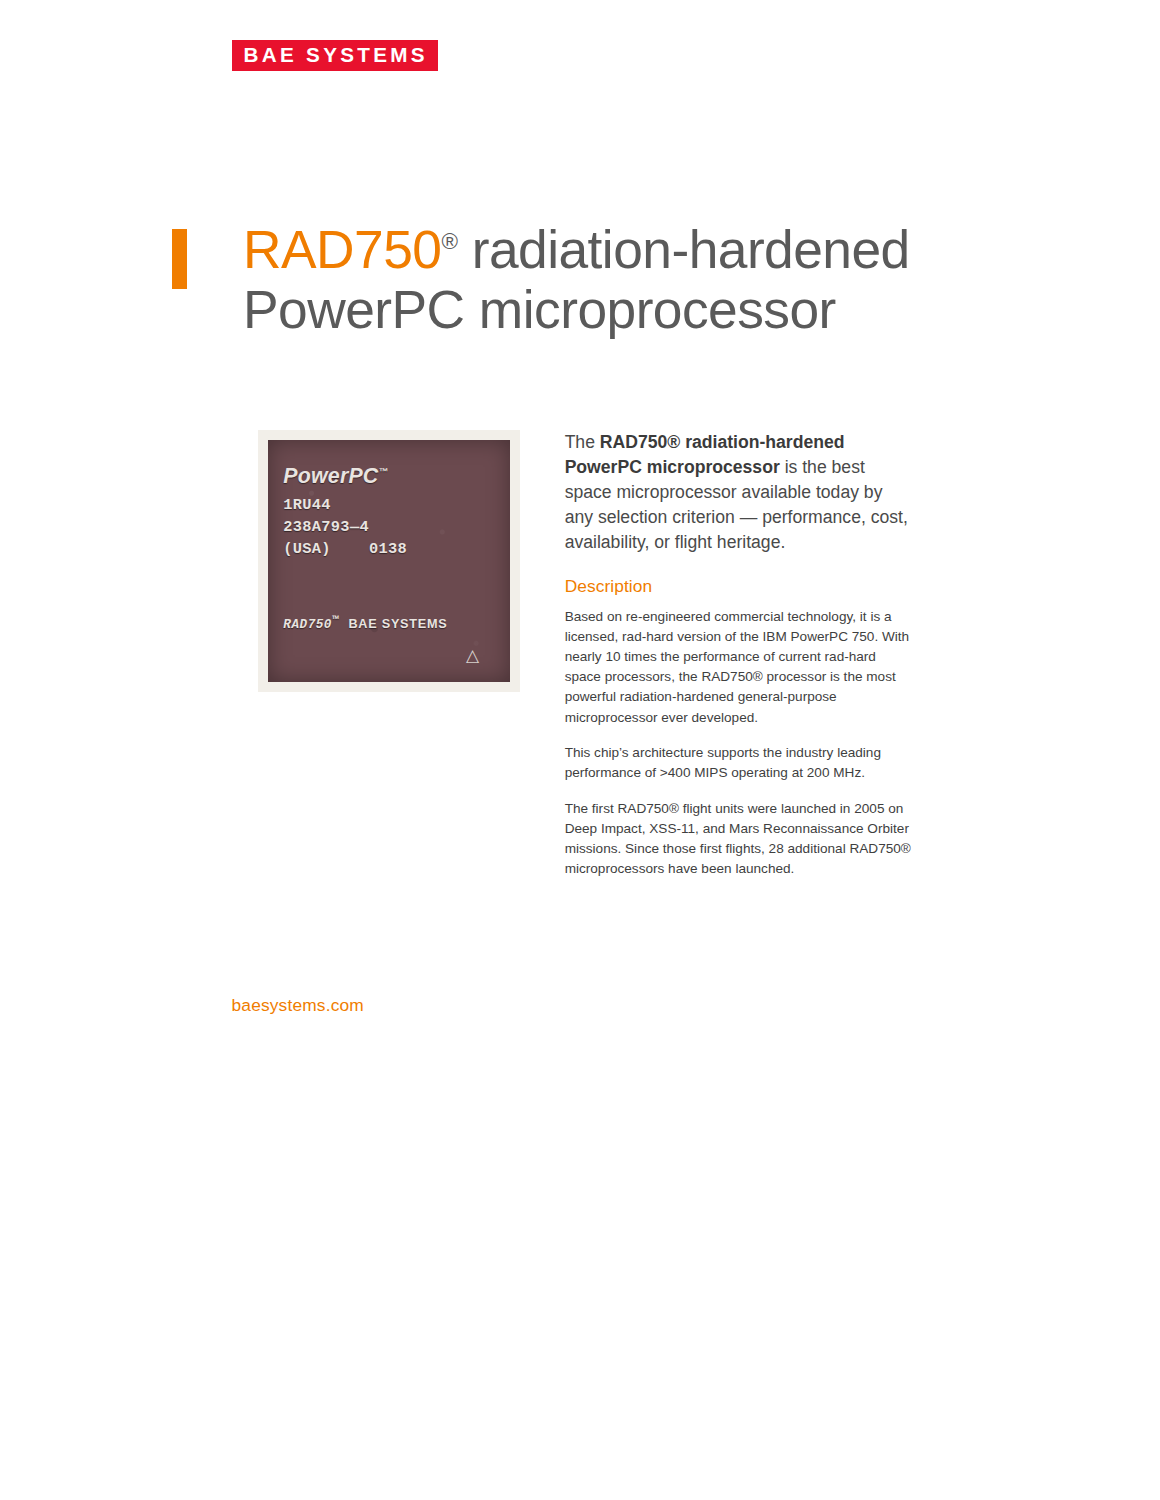BAE SYSTEMS
RAD750® radiation‑hardened
PowerPC microprocessor
PowerPC™ 1RU44 238A793—4 (USA) 0138
RAD750™BAE SYSTEMS
The RAD750® radiation-hardened PowerPC microprocessor is the best space microprocessor available today by any selection criterion — performance, cost, availability, or flight heritage.
Description
Based on re-engineered commercial technology, it is a licensed, rad-hard version of the IBM PowerPC 750. With nearly 10 times the performance of current rad-hard space processors, the RAD750® processor is the most powerful radiation-hardened general-purpose microprocessor ever developed.
This chip’s architecture supports the industry leading performance of >400 MIPS operating at 200 MHz.
The first RAD750® flight units were launched in 2005 on Deep Impact, XSS-11, and Mars Reconnaissance Orbiter missions. Since those first flights, 28 additional RAD750® microprocessors have been launched.
baesystems.com